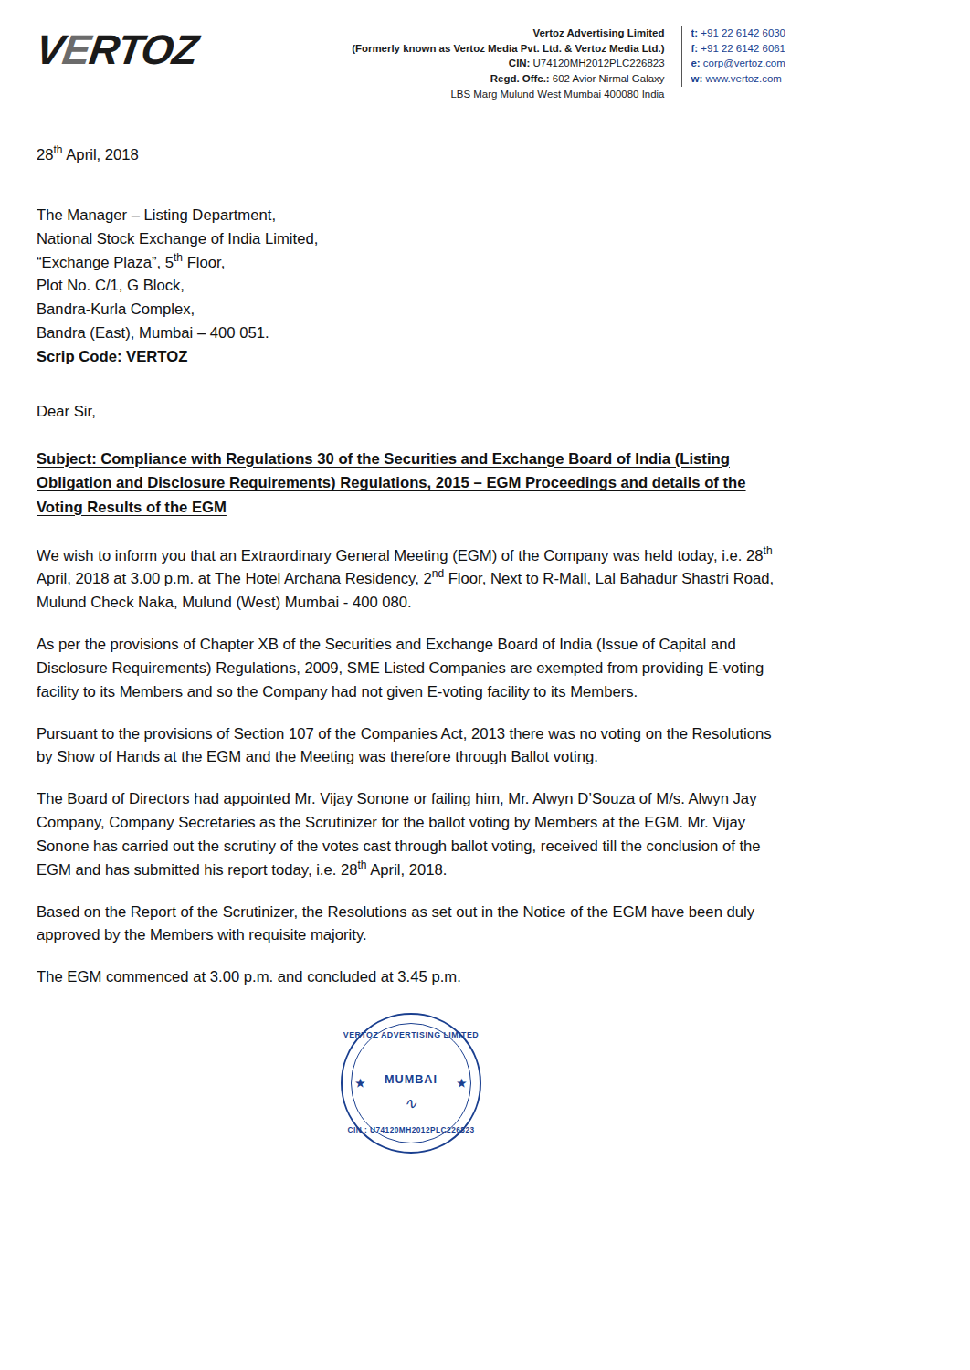VERTOZ
Vertoz Advertising Limited
(Formerly known as Vertoz Media Pvt. Ltd. & Vertoz Media Ltd.)
CIN: U74120MH2012PLC226823
Regd. Offc.: 602 Avior Nirmal Galaxy
LBS Marg Mulund West Mumbai 400080 India
t: +91 22 6142 6030
f: +91 22 6142 6061
e: corp@vertoz.com
w: www.vertoz.com
28th April, 2018
The Manager – Listing Department,
National Stock Exchange of India Limited,
“Exchange Plaza”, 5th Floor,
Plot No. C/1, G Block,
Bandra-Kurla Complex,
Bandra (East), Mumbai – 400 051.
Scrip Code: VERTOZ
Dear Sir,
Subject: Compliance with Regulations 30 of the Securities and Exchange Board of India (Listing Obligation and Disclosure Requirements) Regulations, 2015 – EGM Proceedings and details of the Voting Results of the EGM
We wish to inform you that an Extraordinary General Meeting (EGM) of the Company was held today, i.e. 28th April, 2018 at 3.00 p.m. at The Hotel Archana Residency, 2nd Floor, Next to R-Mall, Lal Bahadur Shastri Road, Mulund Check Naka, Mulund (West) Mumbai - 400 080.
As per the provisions of Chapter XB of the Securities and Exchange Board of India (Issue of Capital and Disclosure Requirements) Regulations, 2009, SME Listed Companies are exempted from providing E-voting facility to its Members and so the Company had not given E-voting facility to its Members.
Pursuant to the provisions of Section 107 of the Companies Act, 2013 there was no voting on the Resolutions by Show of Hands at the EGM and the Meeting was therefore through Ballot voting.
The Board of Directors had appointed Mr. Vijay Sonone or failing him, Mr. Alwyn D’Souza of M/s. Alwyn Jay Company, Company Secretaries as the Scrutinizer for the ballot voting by Members at the EGM. Mr. Vijay Sonone has carried out the scrutiny of the votes cast through ballot voting, received till the conclusion of the EGM and has submitted his report today, i.e. 28th April, 2018.
Based on the Report of the Scrutinizer, the Resolutions as set out in the Notice of the EGM have been duly approved by the Members with requisite majority.
The EGM commenced at 3.00 p.m. and concluded at 3.45 p.m.
VERTOZ ADVERTISING LIMITED
★
★
MUMBAI
∿
CIN : U74120MH2012PLC226823